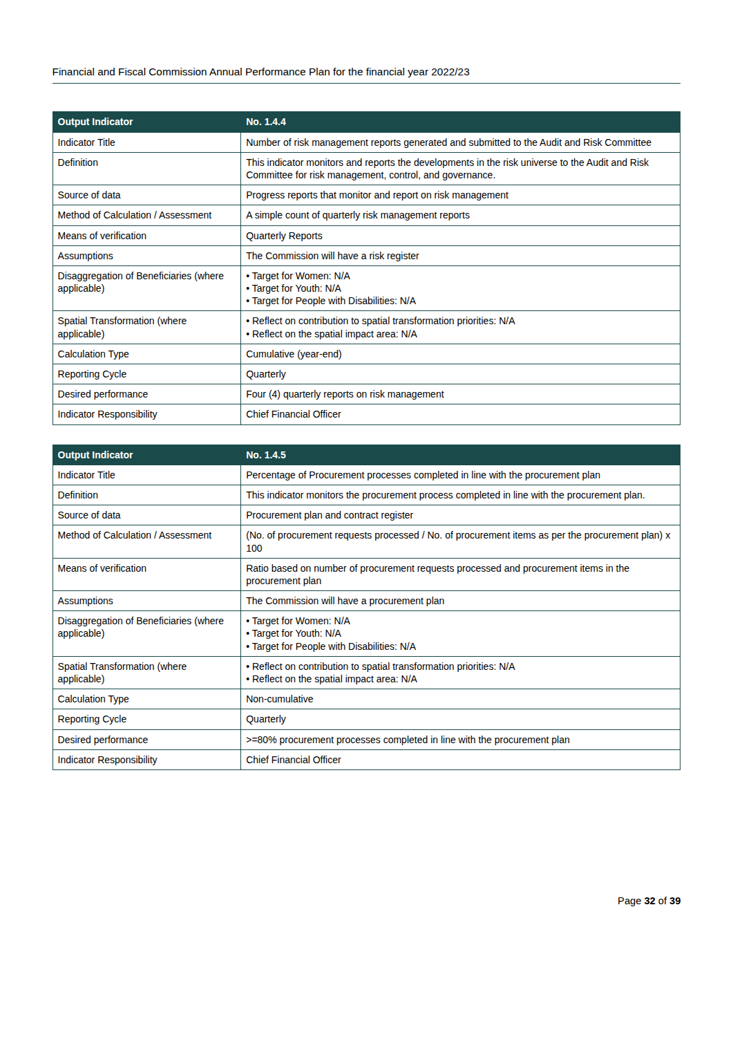Financial and Fiscal Commission Annual Performance Plan for the financial year 2022/23
| Output Indicator | No. 1.4.4 |
| --- | --- |
| Indicator Title | Number of risk management reports generated and submitted to the Audit and Risk Committee |
| Definition | This indicator monitors and reports the developments in the risk universe to the Audit and Risk Committee for risk management, control, and governance. |
| Source of data | Progress reports that monitor and report on risk management |
| Method of Calculation / Assessment | A simple count of quarterly risk management reports |
| Means of verification | Quarterly Reports |
| Assumptions | The Commission will have a risk register |
| Disaggregation of Beneficiaries (where applicable) | • Target for Women: N/A • Target for Youth: N/A • Target for People with Disabilities: N/A |
| Spatial Transformation (where applicable) | • Reflect on contribution to spatial transformation priorities: N/A • Reflect on the spatial impact area: N/A |
| Calculation Type | Cumulative (year-end) |
| Reporting Cycle | Quarterly |
| Desired performance | Four (4) quarterly reports on risk management |
| Indicator Responsibility | Chief Financial Officer |
| Output Indicator | No. 1.4.5 |
| --- | --- |
| Indicator Title | Percentage of Procurement processes completed in line with the procurement plan |
| Definition | This indicator monitors the procurement process completed in line with the procurement plan. |
| Source of data | Procurement plan and contract register |
| Method of Calculation / Assessment | (No. of procurement requests processed / No. of procurement items as per the procurement plan) x 100 |
| Means of verification | Ratio based on number of procurement requests processed and procurement items in the procurement plan |
| Assumptions | The Commission will have a procurement plan |
| Disaggregation of Beneficiaries (where applicable) | • Target for Women: N/A • Target for Youth: N/A • Target for People with Disabilities: N/A |
| Spatial Transformation (where applicable) | • Reflect on contribution to spatial transformation priorities: N/A • Reflect on the spatial impact area: N/A |
| Calculation Type | Non-cumulative |
| Reporting Cycle | Quarterly |
| Desired performance | >=80% procurement processes completed in line with the procurement plan |
| Indicator Responsibility | Chief Financial Officer |
Page 32 of 39